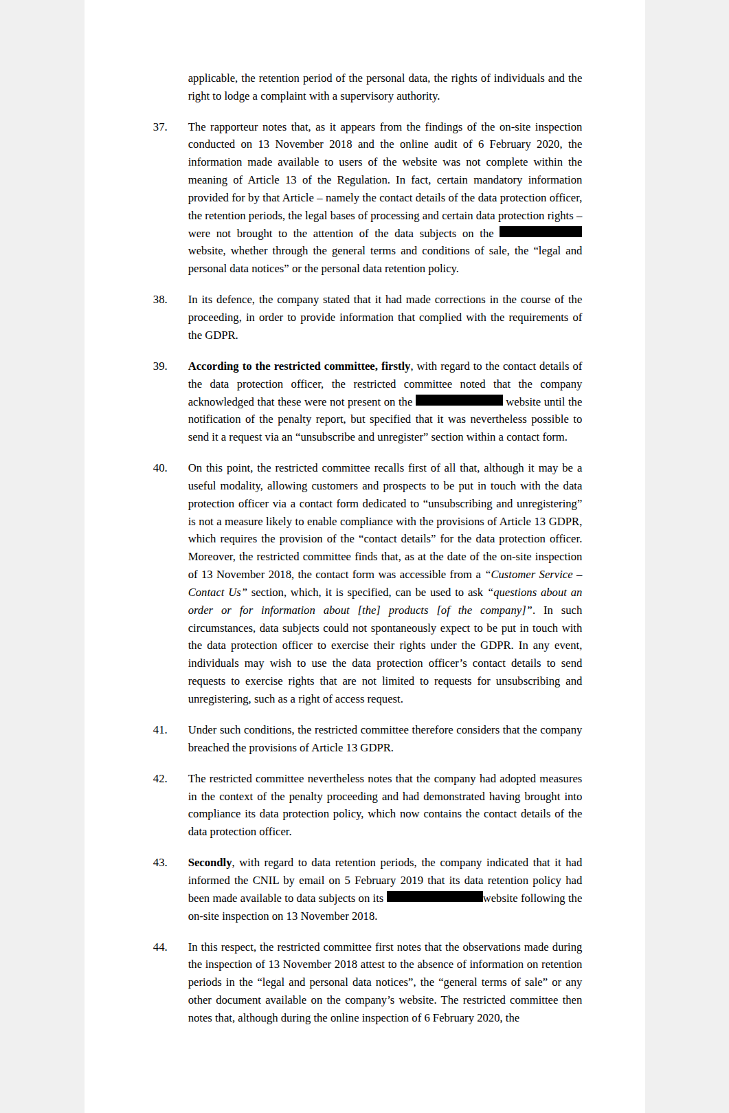applicable, the retention period of the personal data, the rights of individuals and the right to lodge a complaint with a supervisory authority.
The rapporteur notes that, as it appears from the findings of the on-site inspection conducted on 13 November 2018 and the online audit of 6 February 2020, the information made available to users of the website was not complete within the meaning of Article 13 of the Regulation. In fact, certain mandatory information provided for by that Article – namely the contact details of the data protection officer, the retention periods, the legal bases of processing and certain data protection rights – were not brought to the attention of the data subjects on the website, whether through the general terms and conditions of sale, the “legal and personal data notices” or the personal data retention policy.
In its defence, the company stated that it had made corrections in the course of the proceeding, in order to provide information that complied with the requirements of the GDPR.
According to the restricted committee, firstly, with regard to the contact details of the data protection officer, the restricted committee noted that the company acknowledged that these were not present on the website until the notification of the penalty report, but specified that it was nevertheless possible to send it a request via an “unsubscribe and unregister” section within a contact form.
On this point, the restricted committee recalls first of all that, although it may be a useful modality, allowing customers and prospects to be put in touch with the data protection officer via a contact form dedicated to “unsubscribing and unregistering” is not a measure likely to enable compliance with the provisions of Article 13 GDPR, which requires the provision of the “contact details” for the data protection officer. Moreover, the restricted committee finds that, as at the date of the on-site inspection of 13 November 2018, the contact form was accessible from a “Customer Service – Contact Us” section, which, it is specified, can be used to ask “questions about an order or for information about [the] products [of the company]”. In such circumstances, data subjects could not spontaneously expect to be put in touch with the data protection officer to exercise their rights under the GDPR. In any event, individuals may wish to use the data protection officer’s contact details to send requests to exercise rights that are not limited to requests for unsubscribing and unregistering, such as a right of access request.
Under such conditions, the restricted committee therefore considers that the company breached the provisions of Article 13 GDPR.
The restricted committee nevertheless notes that the company had adopted measures in the context of the penalty proceeding and had demonstrated having brought into compliance its data protection policy, which now contains the contact details of the data protection officer.
Secondly, with regard to data retention periods, the company indicated that it had informed the CNIL by email on 5 February 2019 that its data retention policy had been made available to data subjects on its website following the on-site inspection on 13 November 2018.
In this respect, the restricted committee first notes that the observations made during the inspection of 13 November 2018 attest to the absence of information on retention periods in the “legal and personal data notices”, the “general terms of sale” or any other document available on the company’s website. The restricted committee then notes that, although during the online inspection of 6 February 2020, the